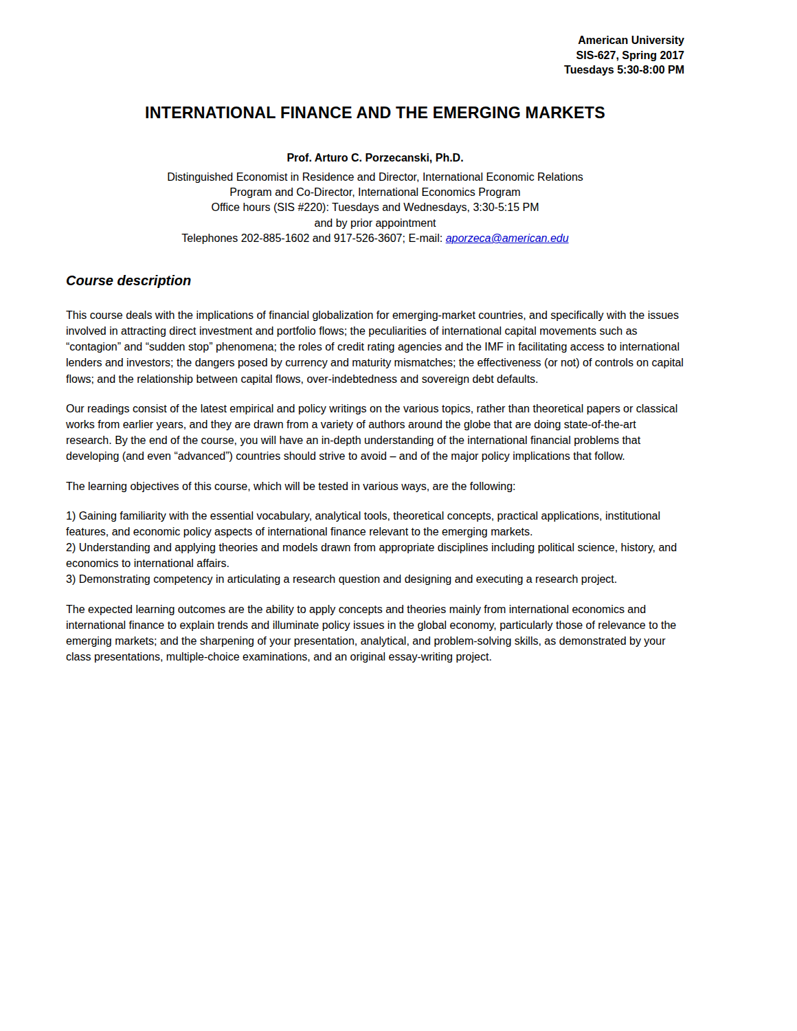American University
SIS-627, Spring 2017
Tuesdays 5:30-8:00 PM
INTERNATIONAL FINANCE AND THE EMERGING MARKETS
Prof. Arturo C. Porzecanski, Ph.D. Distinguished Economist in Residence and Director, International Economic Relations
Program and Co-Director, International Economics Program
Office hours (SIS #220): Tuesdays and Wednesdays, 3:30-5:15 PM
and by prior appointment
Telephones 202-885-1602 and 917-526-3607; E-mail: aporzeca@american.edu
Course description
This course deals with the implications of financial globalization for emerging-market countries, and specifically with the issues involved in attracting direct investment and portfolio flows; the peculiarities of international capital movements such as “contagion” and “sudden stop” phenomena; the roles of credit rating agencies and the IMF in facilitating access to international lenders and investors; the dangers posed by currency and maturity mismatches; the effectiveness (or not) of controls on capital flows; and the relationship between capital flows, over-indebtedness and sovereign debt defaults.
Our readings consist of the latest empirical and policy writings on the various topics, rather than theoretical papers or classical works from earlier years, and they are drawn from a variety of authors around the globe that are doing state-of-the-art research. By the end of the course, you will have an in-depth understanding of the international financial problems that developing (and even “advanced”) countries should strive to avoid – and of the major policy implications that follow.
The learning objectives of this course, which will be tested in various ways, are the following:
1) Gaining familiarity with the essential vocabulary, analytical tools, theoretical concepts, practical applications, institutional features, and economic policy aspects of international finance relevant to the emerging markets.
2) Understanding and applying theories and models drawn from appropriate disciplines including political science, history, and economics to international affairs.
3) Demonstrating competency in articulating a research question and designing and executing a research project.
The expected learning outcomes are the ability to apply concepts and theories mainly from international economics and international finance to explain trends and illuminate policy issues in the global economy, particularly those of relevance to the emerging markets; and the sharpening of your presentation, analytical, and problem-solving skills, as demonstrated by your class presentations, multiple-choice examinations, and an original essay-writing project.